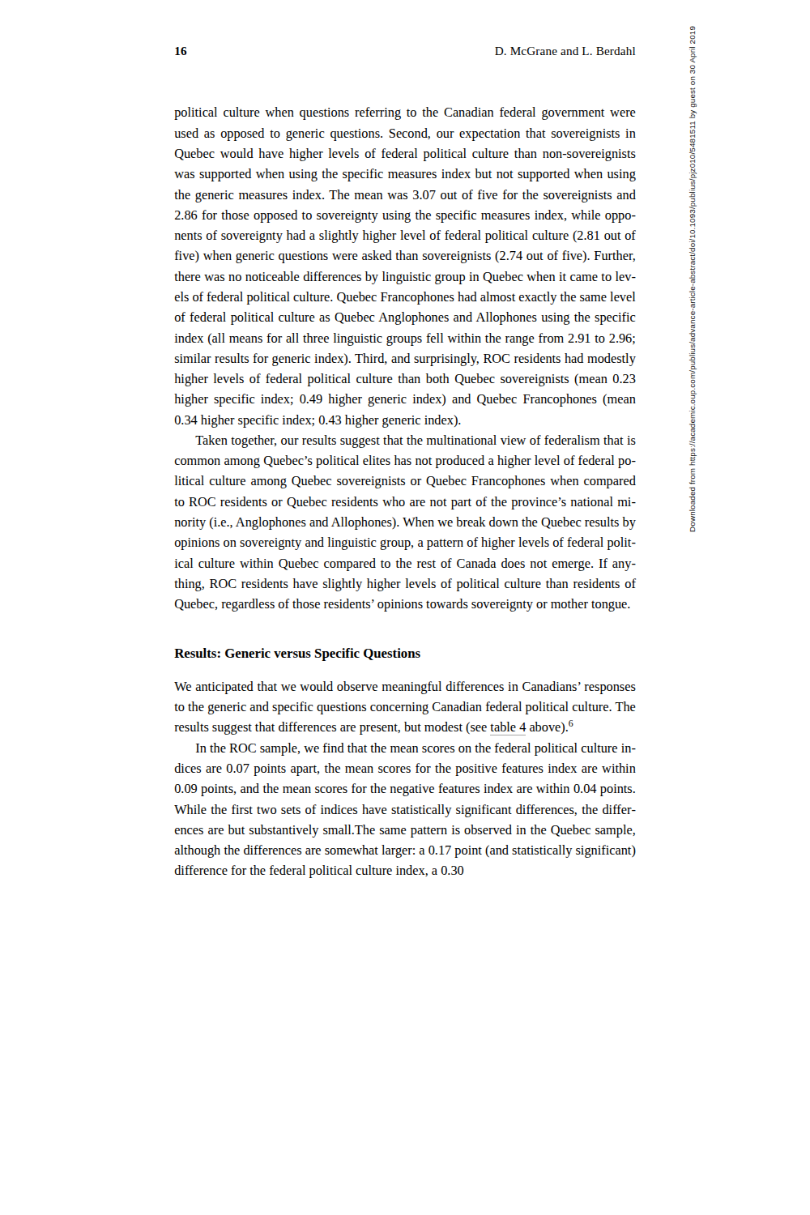Downloaded from https://academic.oup.com/publius/advance-article-abstract/doi/10.1093/publius/pjz010/5481511 by guest on 30 April 2019
16 D. McGrane and L. Berdahl
political culture when questions referring to the Canadian federal government were used as opposed to generic questions. Second, our expectation that sovereignists in Quebec would have higher levels of federal political culture than non-sovereignists was supported when using the specific measures index but not supported when using the generic measures index. The mean was 3.07 out of five for the sovereignists and 2.86 for those opposed to sovereignty using the specific measures index, while opponents of sovereignty had a slightly higher level of federal political culture (2.81 out of five) when generic questions were asked than sovereignists (2.74 out of five). Further, there was no noticeable differences by linguistic group in Quebec when it came to levels of federal political culture. Quebec Francophones had almost exactly the same level of federal political culture as Quebec Anglophones and Allophones using the specific index (all means for all three linguistic groups fell within the range from 2.91 to 2.96; similar results for generic index). Third, and surprisingly, ROC residents had modestly higher levels of federal political culture than both Quebec sovereignists (mean 0.23 higher specific index; 0.49 higher generic index) and Quebec Francophones (mean 0.34 higher specific index; 0.43 higher generic index).
Taken together, our results suggest that the multinational view of federalism that is common among Quebec’s political elites has not produced a higher level of federal political culture among Quebec sovereignists or Quebec Francophones when compared to ROC residents or Quebec residents who are not part of the province’s national minority (i.e., Anglophones and Allophones). When we break down the Quebec results by opinions on sovereignty and linguistic group, a pattern of higher levels of federal political culture within Quebec compared to the rest of Canada does not emerge. If anything, ROC residents have slightly higher levels of political culture than residents of Quebec, regardless of those residents’ opinions towards sovereignty or mother tongue.
Results: Generic versus Specific Questions
We anticipated that we would observe meaningful differences in Canadians’ responses to the generic and specific questions concerning Canadian federal political culture. The results suggest that differences are present, but modest (see table 4 above).6
In the ROC sample, we find that the mean scores on the federal political culture indices are 0.07 points apart, the mean scores for the positive features index are within 0.09 points, and the mean scores for the negative features index are within 0.04 points. While the first two sets of indices have statistically significant differences, the differences are but substantively small.The same pattern is observed in the Quebec sample, although the differences are somewhat larger: a 0.17 point (and statistically significant) difference for the federal political culture index, a 0.30